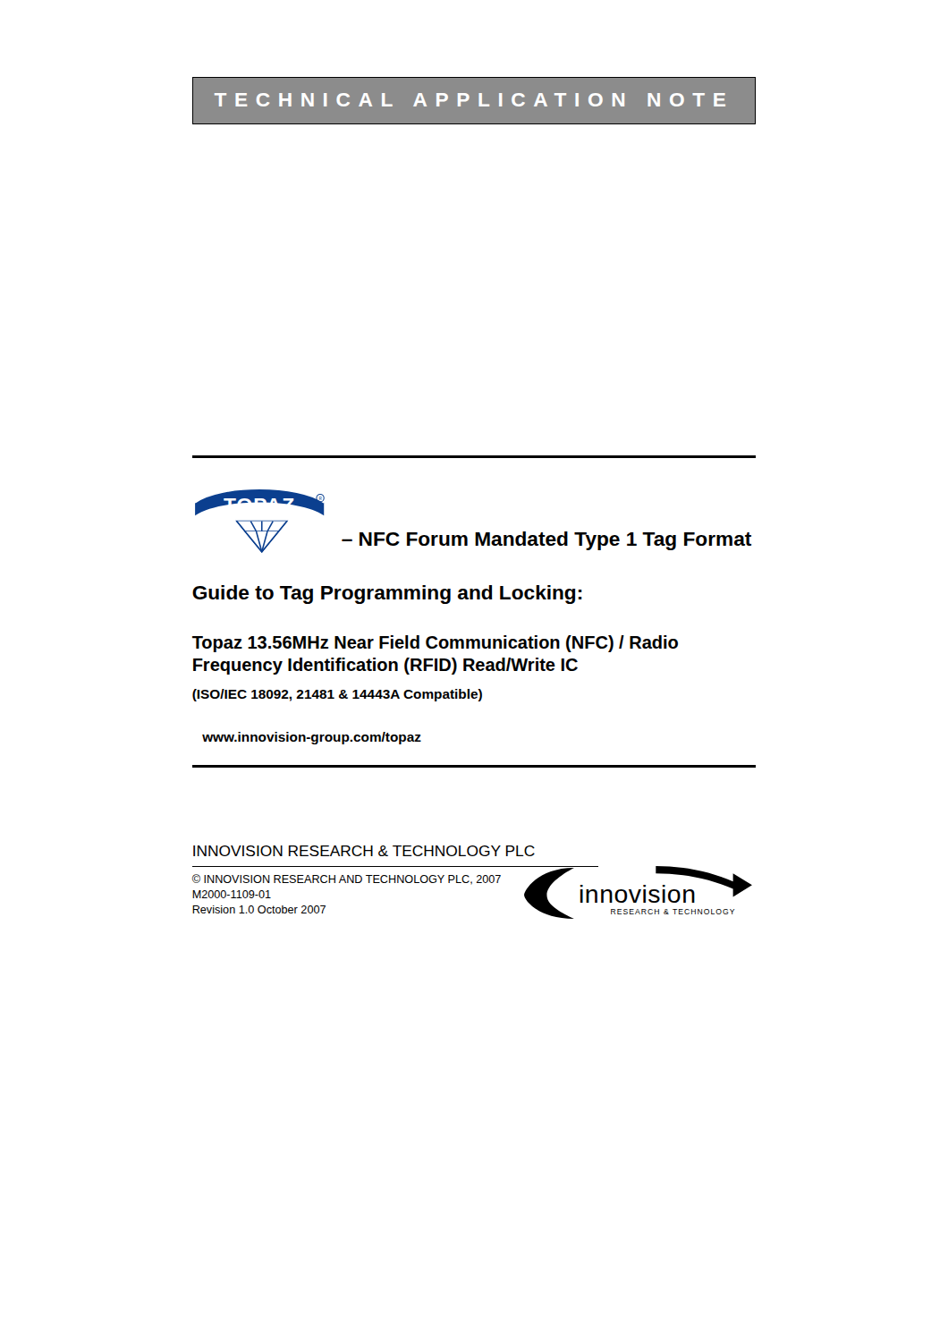TECHNICAL APPLICATION NOTE
TOPAZ R
– NFC Forum Mandated Type 1 Tag Format
Guide to Tag Programming and Locking:
Topaz 13.56MHz Near Field Communication (NFC) / Radio Frequency Identification (RFID) Read/Write IC
(ISO/IEC 18092, 21481 & 14443A Compatible)
www.innovision-group.com/topaz
INNOVISION RESEARCH & TECHNOLOGY PLC
© INNOVISION RESEARCH AND TECHNOLOGY PLC, 2007
M2000-1109-01
Revision 1.0 October 2007
innovision RESEARCH & TECHNOLOGY